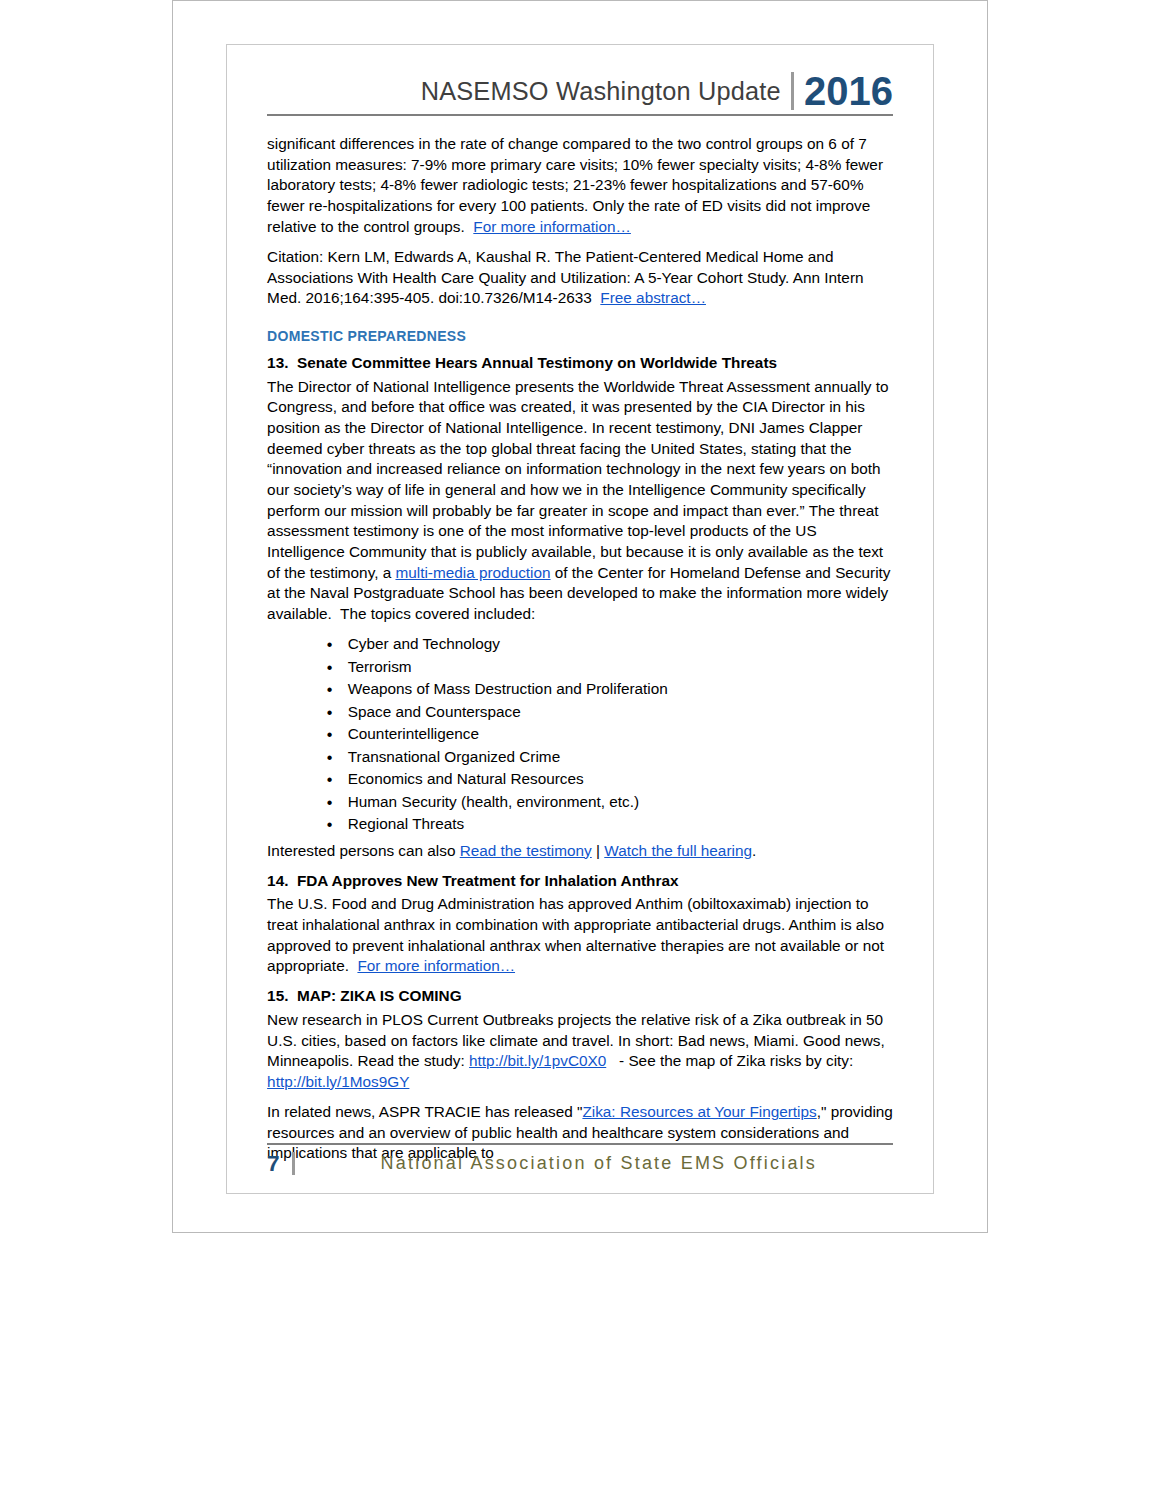NASEMSO Washington Update
2016
significant differences in the rate of change compared to the two control groups on 6 of 7 utilization measures: 7-9% more primary care visits; 10% fewer specialty visits; 4-8% fewer laboratory tests; 4-8% fewer radiologic tests; 21-23% fewer hospitalizations and 57-60% fewer re-hospitalizations for every 100 patients. Only the rate of ED visits did not improve relative to the control groups. For more information…
Citation: Kern LM, Edwards A, Kaushal R. The Patient-Centered Medical Home and Associations With Health Care Quality and Utilization: A 5-Year Cohort Study. Ann Intern Med. 2016;164:395-405. doi:10.7326/M14-2633 Free abstract…
DOMESTIC PREPAREDNESS
13. Senate Committee Hears Annual Testimony on Worldwide Threats
The Director of National Intelligence presents the Worldwide Threat Assessment annually to Congress, and before that office was created, it was presented by the CIA Director in his position as the Director of National Intelligence. In recent testimony, DNI James Clapper deemed cyber threats as the top global threat facing the United States, stating that the “innovation and increased reliance on information technology in the next few years on both our society’s way of life in general and how we in the Intelligence Community specifically perform our mission will probably be far greater in scope and impact than ever.” The threat assessment testimony is one of the most informative top-level products of the US Intelligence Community that is publicly available, but because it is only available as the text of the testimony, a multi-media production of the Center for Homeland Defense and Security at the Naval Postgraduate School has been developed to make the information more widely available. The topics covered included:
Cyber and Technology
Terrorism
Weapons of Mass Destruction and Proliferation
Space and Counterspace
Counterintelligence
Transnational Organized Crime
Economics and Natural Resources
Human Security (health, environment, etc.)
Regional Threats
Interested persons can also Read the testimony | Watch the full hearing.
14. FDA Approves New Treatment for Inhalation Anthrax
The U.S. Food and Drug Administration has approved Anthim (obiltoxaximab) injection to treat inhalational anthrax in combination with appropriate antibacterial drugs. Anthim is also approved to prevent inhalational anthrax when alternative therapies are not available or not appropriate. For more information…
15. MAP: ZIKA IS COMING
New research in PLOS Current Outbreaks projects the relative risk of a Zika outbreak in 50 U.S. cities, based on factors like climate and travel. In short: Bad news, Miami. Good news, Minneapolis. Read the study: http://bit.ly/1pvC0X0 - See the map of Zika risks by city: http://bit.ly/1Mos9GY
In related news, ASPR TRACIE has released "Zika: Resources at Your Fingertips," providing resources and an overview of public health and healthcare system considerations and implications that are applicable to
7
National Association of State EMS Officials